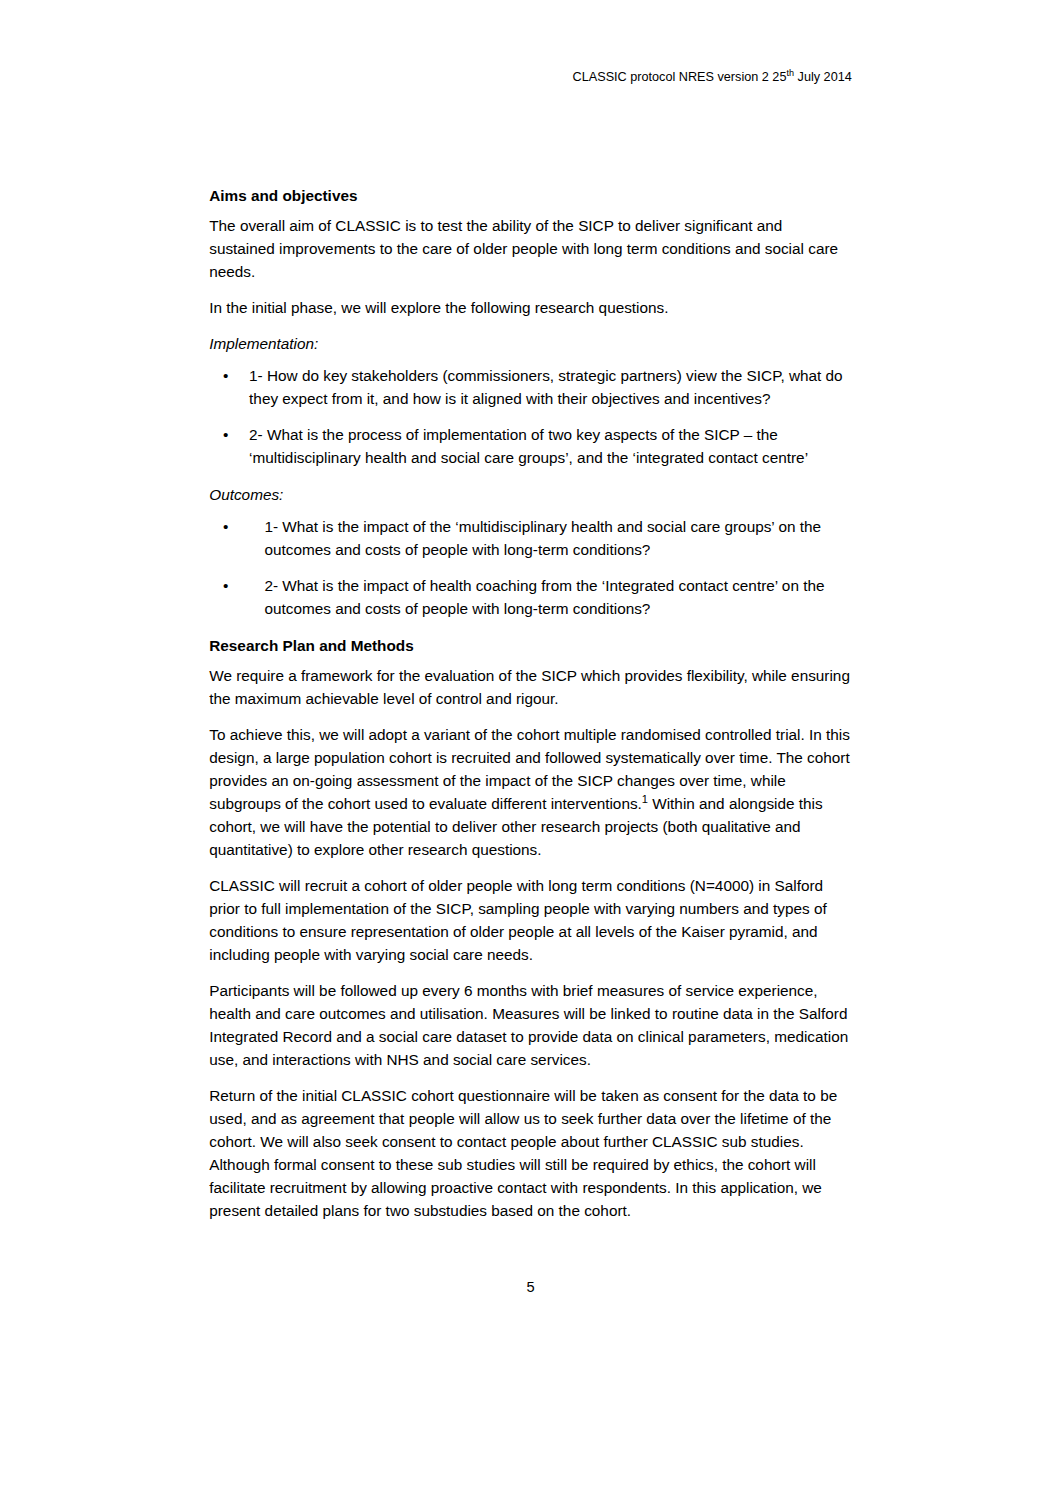CLASSIC protocol NRES version 2 25th July 2014
Aims and objectives
The overall aim of CLASSIC is to test the ability of the SICP to deliver significant and sustained improvements to the care of older people with long term conditions and social care needs.
In the initial phase, we will explore the following research questions.
Implementation:
1- How do key stakeholders (commissioners, strategic partners) view the SICP, what do they expect from it, and how is it aligned with their objectives and incentives?
2- What is the process of implementation of two key aspects of the SICP – the ‘multidisciplinary health and social care groups’, and the ‘integrated contact centre’
Outcomes:
1- What is the impact of the ‘multidisciplinary health and social care groups’ on the outcomes and costs of people with long-term conditions?
2- What is the impact of health coaching from the ‘Integrated contact centre’ on the outcomes and costs of people with long-term conditions?
Research Plan and Methods
We require a framework for the evaluation of the SICP which provides flexibility, while ensuring the maximum achievable level of control and rigour.
To achieve this, we will adopt a variant of the cohort multiple randomised controlled trial. In this design, a large population cohort is recruited and followed systematically over time. The cohort provides an on-going assessment of the impact of the SICP changes over time, while subgroups of the cohort used to evaluate different interventions.1 Within and alongside this cohort, we will have the potential to deliver other research projects (both qualitative and quantitative) to explore other research questions.
CLASSIC will recruit a cohort of older people with long term conditions (N=4000) in Salford prior to full implementation of the SICP, sampling people with varying numbers and types of conditions to ensure representation of older people at all levels of the Kaiser pyramid, and including people with varying social care needs.
Participants will be followed up every 6 months with brief measures of service experience, health and care outcomes and utilisation. Measures will be linked to routine data in the Salford Integrated Record and a social care dataset to provide data on clinical parameters, medication use, and interactions with NHS and social care services.
Return of the initial CLASSIC cohort questionnaire will be taken as consent for the data to be used, and as agreement that people will allow us to seek further data over the lifetime of the cohort. We will also seek consent to contact people about further CLASSIC sub studies. Although formal consent to these sub studies will still be required by ethics, the cohort will facilitate recruitment by allowing proactive contact with respondents. In this application, we present detailed plans for two substudies based on the cohort.
5